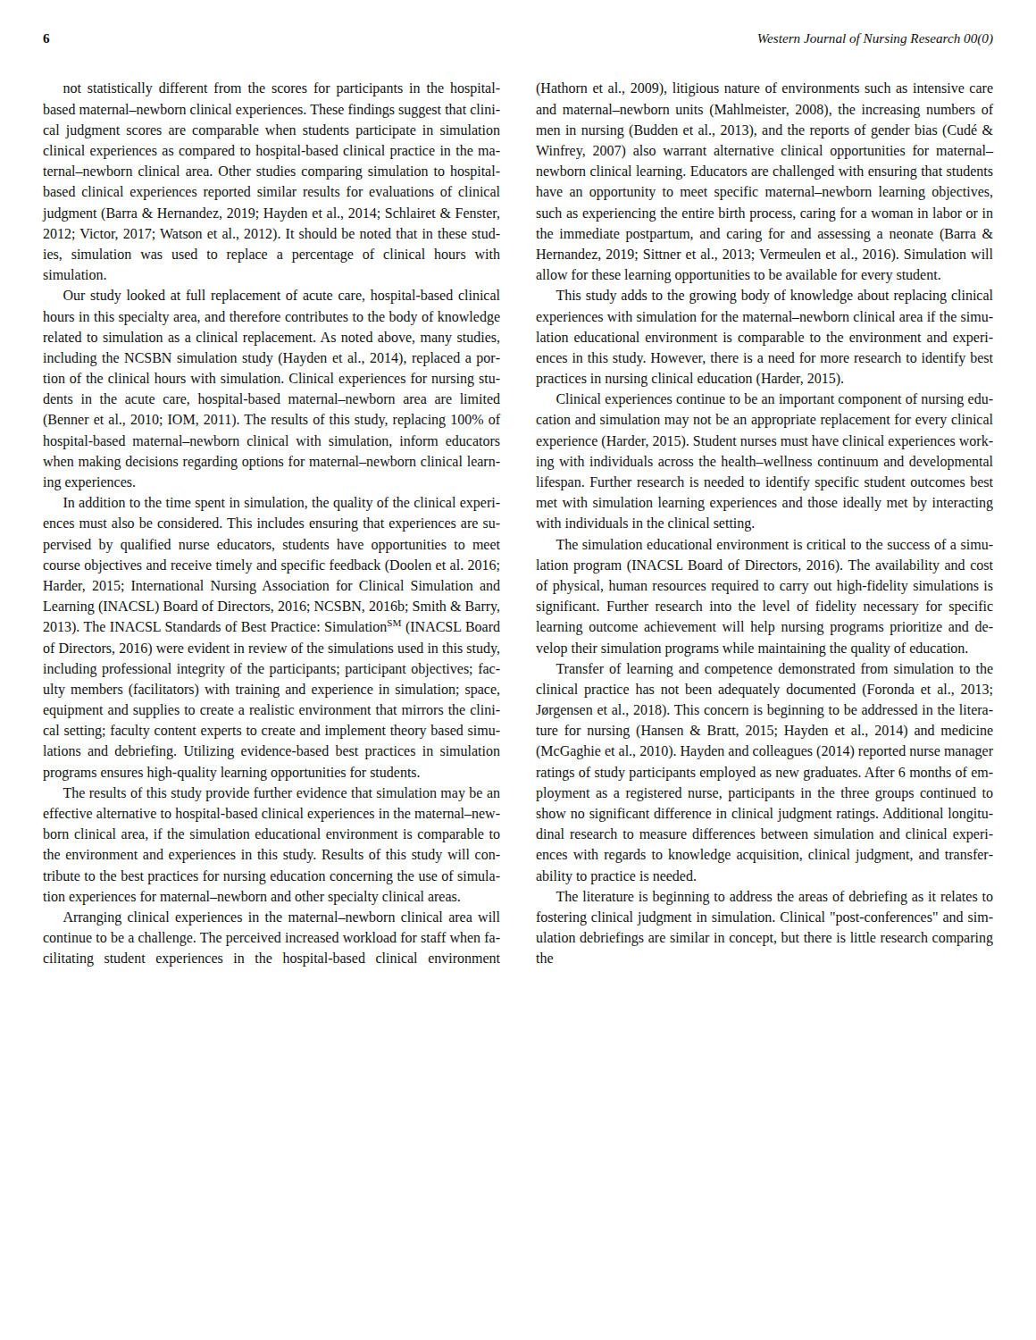6 Western Journal of Nursing Research 00(0)
not statistically different from the scores for participants in the hospital-based maternal–newborn clinical experiences. These findings suggest that clinical judgment scores are comparable when students participate in simulation clinical experiences as compared to hospital-based clinical practice in the maternal–newborn clinical area. Other studies comparing simulation to hospital-based clinical experiences reported similar results for evaluations of clinical judgment (Barra & Hernandez, 2019; Hayden et al., 2014; Schlairet & Fenster, 2012; Victor, 2017; Watson et al., 2012). It should be noted that in these studies, simulation was used to replace a percentage of clinical hours with simulation.
Our study looked at full replacement of acute care, hospital-based clinical hours in this specialty area, and therefore contributes to the body of knowledge related to simulation as a clinical replacement. As noted above, many studies, including the NCSBN simulation study (Hayden et al., 2014), replaced a portion of the clinical hours with simulation. Clinical experiences for nursing students in the acute care, hospital-based maternal–newborn area are limited (Benner et al., 2010; IOM, 2011). The results of this study, replacing 100% of hospital-based maternal–newborn clinical with simulation, inform educators when making decisions regarding options for maternal–newborn clinical learning experiences.
In addition to the time spent in simulation, the quality of the clinical experiences must also be considered. This includes ensuring that experiences are supervised by qualified nurse educators, students have opportunities to meet course objectives and receive timely and specific feedback (Doolen et al. 2016; Harder, 2015; International Nursing Association for Clinical Simulation and Learning (INACSL) Board of Directors, 2016; NCSBN, 2016b; Smith & Barry, 2013). The INACSL Standards of Best Practice: SimulationSM (INACSL Board of Directors, 2016) were evident in review of the simulations used in this study, including professional integrity of the participants; participant objectives; faculty members (facilitators) with training and experience in simulation; space, equipment and supplies to create a realistic environment that mirrors the clinical setting; faculty content experts to create and implement theory based simulations and debriefing. Utilizing evidence-based best practices in simulation programs ensures high-quality learning opportunities for students.
The results of this study provide further evidence that simulation may be an effective alternative to hospital-based clinical experiences in the maternal–newborn clinical area, if the simulation educational environment is comparable to the environment and experiences in this study. Results of this study will contribute to the best practices for nursing education concerning the use of simulation experiences for maternal–newborn and other specialty clinical areas.
Arranging clinical experiences in the maternal–newborn clinical area will continue to be a challenge. The perceived increased workload for staff when facilitating student experiences in the hospital-based clinical environment (Hathorn et al., 2009), litigious nature of environments such as intensive care and maternal–newborn units (Mahlmeister, 2008), the increasing numbers of men in nursing (Budden et al., 2013), and the reports of gender bias (Cudé & Winfrey, 2007) also warrant alternative clinical opportunities for maternal–newborn clinical learning. Educators are challenged with ensuring that students have an opportunity to meet specific maternal–newborn learning objectives, such as experiencing the entire birth process, caring for a woman in labor or in the immediate postpartum, and caring for and assessing a neonate (Barra & Hernandez, 2019; Sittner et al., 2013; Vermeulen et al., 2016). Simulation will allow for these learning opportunities to be available for every student.
This study adds to the growing body of knowledge about replacing clinical experiences with simulation for the maternal–newborn clinical area if the simulation educational environment is comparable to the environment and experiences in this study. However, there is a need for more research to identify best practices in nursing clinical education (Harder, 2015).
Clinical experiences continue to be an important component of nursing education and simulation may not be an appropriate replacement for every clinical experience (Harder, 2015). Student nurses must have clinical experiences working with individuals across the health–wellness continuum and developmental lifespan. Further research is needed to identify specific student outcomes best met with simulation learning experiences and those ideally met by interacting with individuals in the clinical setting.
The simulation educational environment is critical to the success of a simulation program (INACSL Board of Directors, 2016). The availability and cost of physical, human resources required to carry out high-fidelity simulations is significant. Further research into the level of fidelity necessary for specific learning outcome achievement will help nursing programs prioritize and develop their simulation programs while maintaining the quality of education.
Transfer of learning and competence demonstrated from simulation to the clinical practice has not been adequately documented (Foronda et al., 2013; Jørgensen et al., 2018). This concern is beginning to be addressed in the literature for nursing (Hansen & Bratt, 2015; Hayden et al., 2014) and medicine (McGaghie et al., 2010). Hayden and colleagues (2014) reported nurse manager ratings of study participants employed as new graduates. After 6 months of employment as a registered nurse, participants in the three groups continued to show no significant difference in clinical judgment ratings. Additional longitudinal research to measure differences between simulation and clinical experiences with regards to knowledge acquisition, clinical judgment, and transferability to practice is needed.
The literature is beginning to address the areas of debriefing as it relates to fostering clinical judgment in simulation. Clinical "post-conferences" and simulation debriefings are similar in concept, but there is little research comparing the